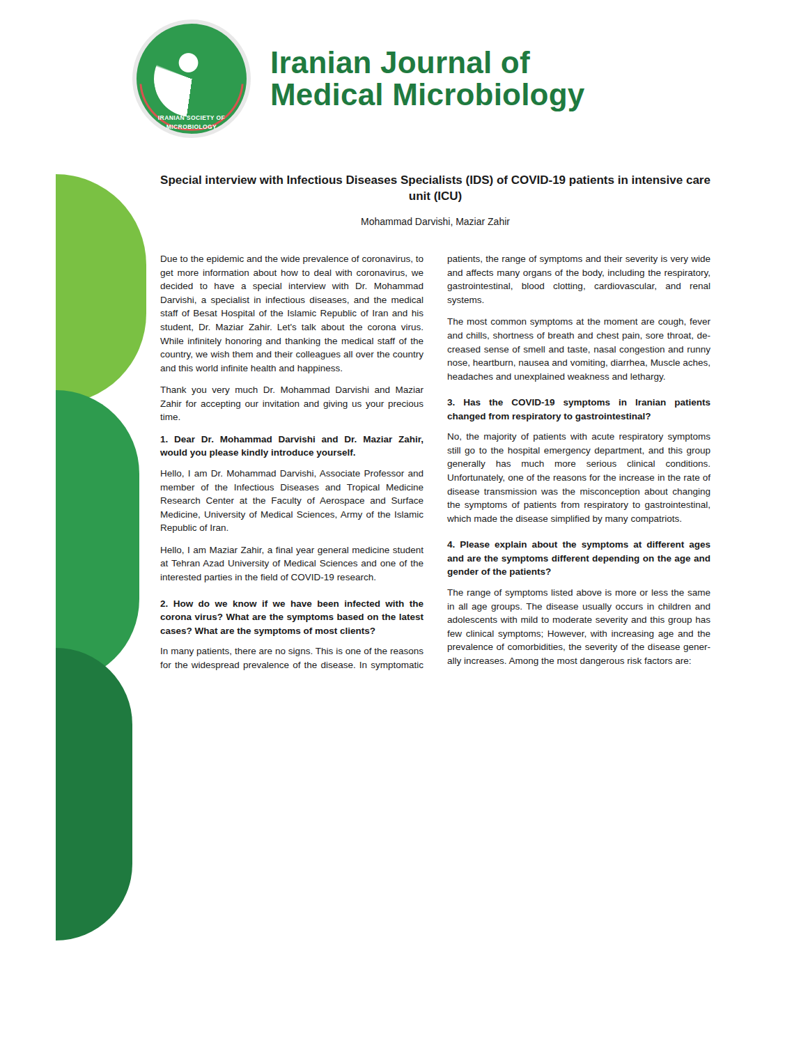Iranian Society of Microbiology
Iranian Journal of
Medical Microbiology
Special interview with Infectious Diseases Specialists (IDS) of COVID-19 patients in intensive care unit (ICU)
Mohammad Darvishi, Maziar Zahir
Due to the epidemic and the wide prevalence of coronavirus, to get more information about how to deal with coronavirus, we decided to have a special interview with Dr. Mohammad Darvishi, a specialist in infectious diseases, and the medical staff of Besat Hospital of the Islamic Republic of Iran and his student, Dr. Maziar Zahir. Let's talk about the corona virus. While infinitely honoring and thanking the medical staff of the country, we wish them and their colleagues all over the country and this world infinite health and happiness.
Thank you very much Dr. Mohammad Darvishi and Maziar Zahir for accepting our invitation and giving us your precious time.
1. Dear Dr. Mohammad Darvishi and Dr. Maziar Zahir, would you please kindly introduce yourself.
Hello, I am Dr. Mohammad Darvishi, Associate Professor and member of the Infectious Diseases and Tropical Medicine Research Center at the Faculty of Aerospace and Surface Medicine, University of Medical Sciences, Army of the Islamic Republic of Iran.
Hello, I am Maziar Zahir, a final year general medicine student at Tehran Azad University of Medical Sciences and one of the interested parties in the field of COVID-19 research.
2. How do we know if we have been infected with the corona virus? What are the symptoms based on the latest cases? What are the symptoms of most clients?
In many patients, there are no signs. This is one of the reasons for the widespread prevalence of the disease. In symptomatic patients, the range of symptoms and their severity is very wide and affects many organs of the body, including the respiratory, gastrointestinal, blood clotting, cardiovascular, and renal systems.
The most common symptoms at the moment are cough, fever and chills, shortness of breath and chest pain, sore throat, decreased sense of smell and taste, nasal congestion and runny nose, heartburn, nausea and vomiting, diarrhea, Muscle aches, headaches and unexplained weakness and lethargy.
3. Has the COVID-19 symptoms in Iranian patients changed from respiratory to gastrointestinal?
No, the majority of patients with acute respiratory symptoms still go to the hospital emergency department, and this group generally has much more serious clinical conditions. Unfortunately, one of the reasons for the increase in the rate of disease transmission was the misconception about changing the symptoms of patients from respiratory to gastrointestinal, which made the disease simplified by many compatriots.
4. Please explain about the symptoms at different ages and are the symptoms different depending on the age and gender of the patients?
The range of symptoms listed above is more or less the same in all age groups. The disease usually occurs in children and adolescents with mild to moderate severity and this group has few clinical symptoms; However, with increasing age and the prevalence of comorbidities, the severity of the disease generally increases. Among the most dangerous risk factors are: